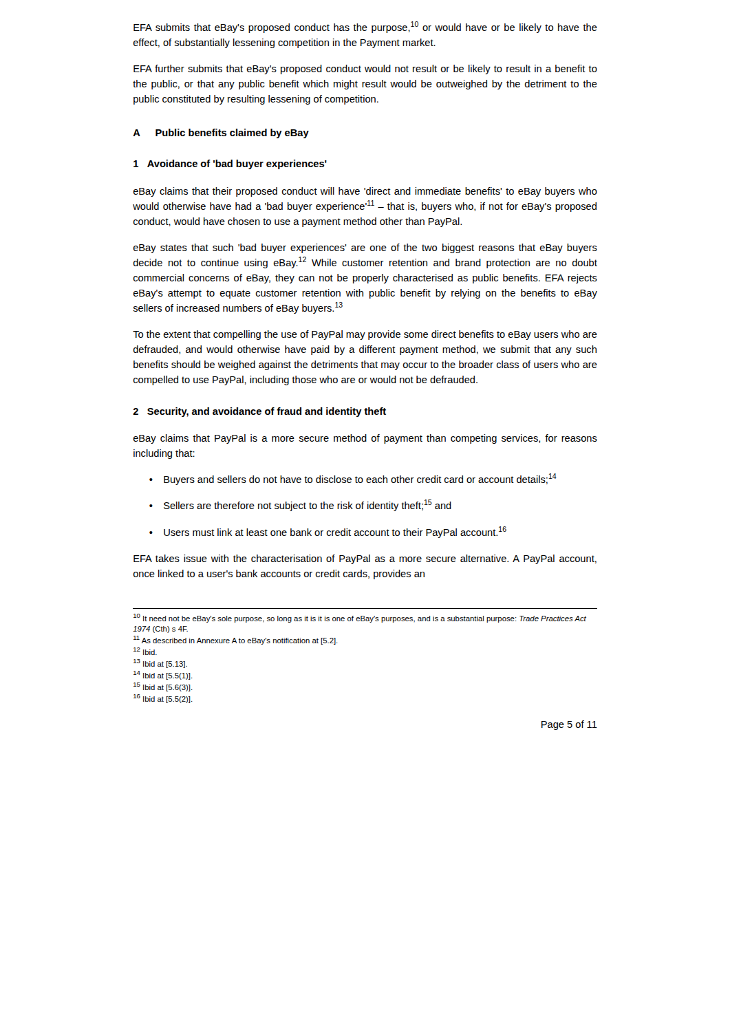EFA submits that eBay's proposed conduct has the purpose,10 or would have or be likely to have the effect, of substantially lessening competition in the Payment market.
EFA further submits that eBay's proposed conduct would not result or be likely to result in a benefit to the public, or that any public benefit which might result would be outweighed by the detriment to the public constituted by resulting lessening of competition.
APublic benefits claimed by eBay
1 Avoidance of 'bad buyer experiences'
eBay claims that their proposed conduct will have 'direct and immediate benefits' to eBay buyers who would otherwise have had a 'bad buyer experience'11 – that is, buyers who, if not for eBay's proposed conduct, would have chosen to use a payment method other than PayPal.
eBay states that such 'bad buyer experiences' are one of the two biggest reasons that eBay buyers decide not to continue using eBay.12 While customer retention and brand protection are no doubt commercial concerns of eBay, they can not be properly characterised as public benefits. EFA rejects eBay's attempt to equate customer retention with public benefit by relying on the benefits to eBay sellers of increased numbers of eBay buyers.13
To the extent that compelling the use of PayPal may provide some direct benefits to eBay users who are defrauded, and would otherwise have paid by a different payment method, we submit that any such benefits should be weighed against the detriments that may occur to the broader class of users who are compelled to use PayPal, including those who are or would not be defrauded.
2 Security, and avoidance of fraud and identity theft
eBay claims that PayPal is a more secure method of payment than competing services, for reasons including that:
Buyers and sellers do not have to disclose to each other credit card or account details;14
Sellers are therefore not subject to the risk of identity theft;15 and
Users must link at least one bank or credit account to their PayPal account.16
EFA takes issue with the characterisation of PayPal as a more secure alternative. A PayPal account, once linked to a user's bank accounts or credit cards, provides an
10 It need not be eBay's sole purpose, so long as it is it is one of eBay's purposes, and is a substantial purpose: Trade Practices Act 1974 (Cth) s 4F.
11 As described in Annexure A to eBay's notification at [5.2].
12 Ibid.
13 Ibid at [5.13].
14 Ibid at [5.5(1)].
15 Ibid at [5.6(3)].
16 Ibid at [5.5(2)].
Page 5 of 11